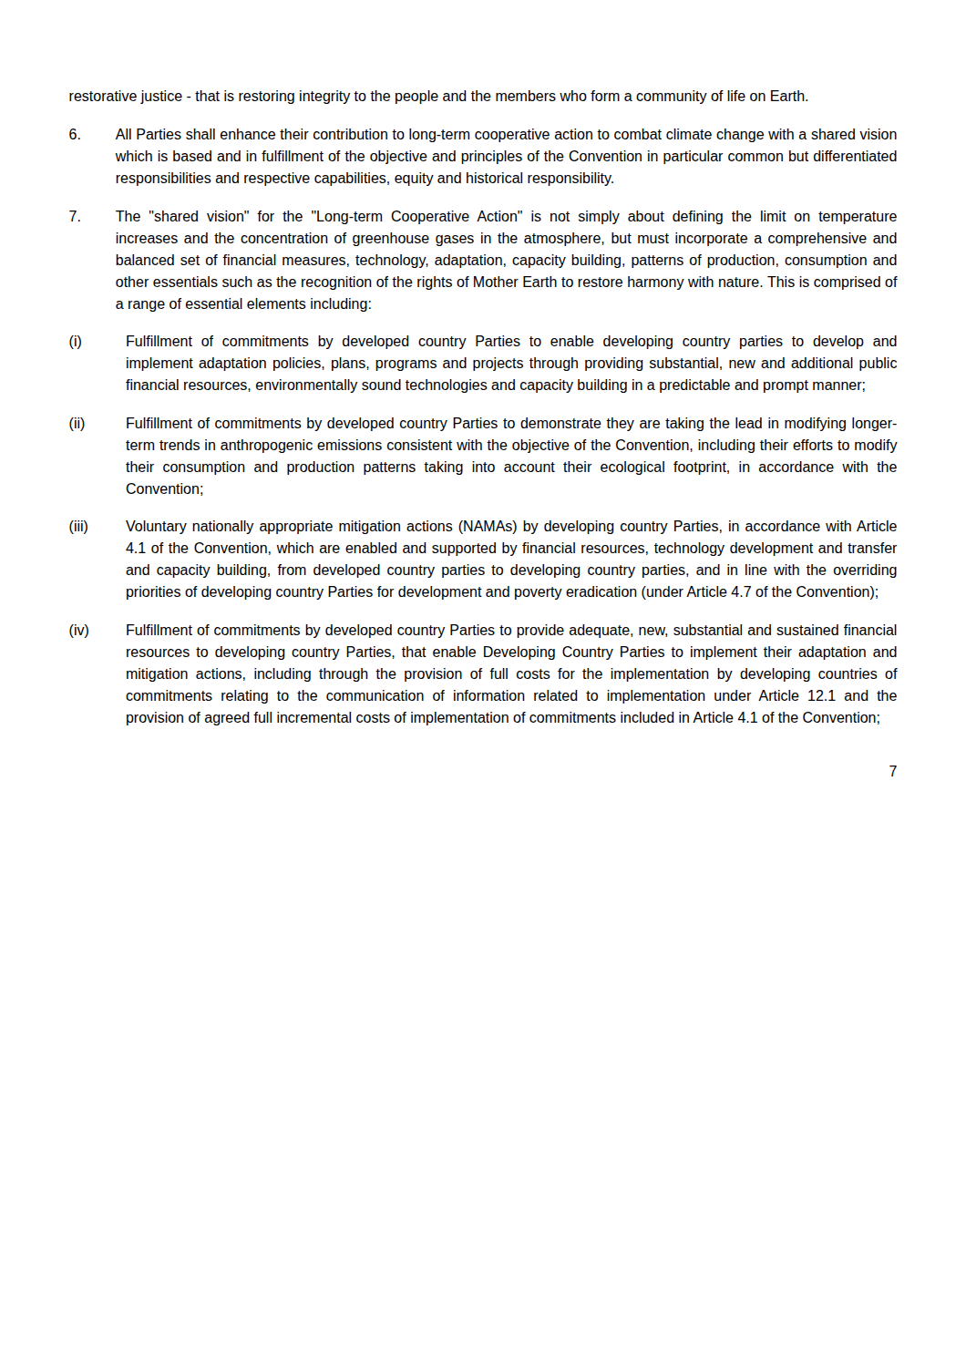restorative justice - that is restoring integrity to the people and the members who form a community of life on Earth.
6.
All Parties shall enhance their contribution to long-term cooperative action to combat climate change with a shared vision which is based and in fulfillment of the objective and principles of the Convention in particular common but differentiated responsibilities and respective capabilities, equity and historical responsibility.
7.
The "shared vision" for the "Long-term Cooperative Action" is not simply about defining the limit on temperature increases and the concentration of greenhouse gases in the atmosphere, but must incorporate a comprehensive and balanced set of financial measures, technology, adaptation, capacity building, patterns of production, consumption and other essentials such as the recognition of the rights of Mother Earth to restore harmony with nature. This is comprised of a range of essential elements including:
(i)
Fulfillment of commitments by developed country Parties to enable developing country parties to develop and implement adaptation policies, plans, programs and projects through providing substantial, new and additional public financial resources, environmentally sound technologies and capacity building in a predictable and prompt manner;
(ii)
Fulfillment of commitments by developed country Parties to demonstrate they are taking the lead in modifying longer-term trends in anthropogenic emissions consistent with the objective of the Convention, including their efforts to modify their consumption and production patterns taking into account their ecological footprint, in accordance with the Convention;
(iii)
Voluntary nationally appropriate mitigation actions (NAMAs) by developing country Parties, in accordance with Article 4.1 of the Convention, which are enabled and supported by financial resources, technology development and transfer and capacity building, from developed country parties to developing country parties, and in line with the overriding priorities of developing country Parties for development and poverty eradication (under Article 4.7 of the Convention);
(iv)
Fulfillment of commitments by developed country Parties to provide adequate, new, substantial and sustained financial resources to developing country Parties, that enable Developing Country Parties to implement their adaptation and mitigation actions, including through the provision of full costs for the implementation by developing countries of commitments relating to the communication of information related to implementation under Article 12.1 and the provision of agreed full incremental costs of implementation of commitments included in Article 4.1 of the Convention;
7